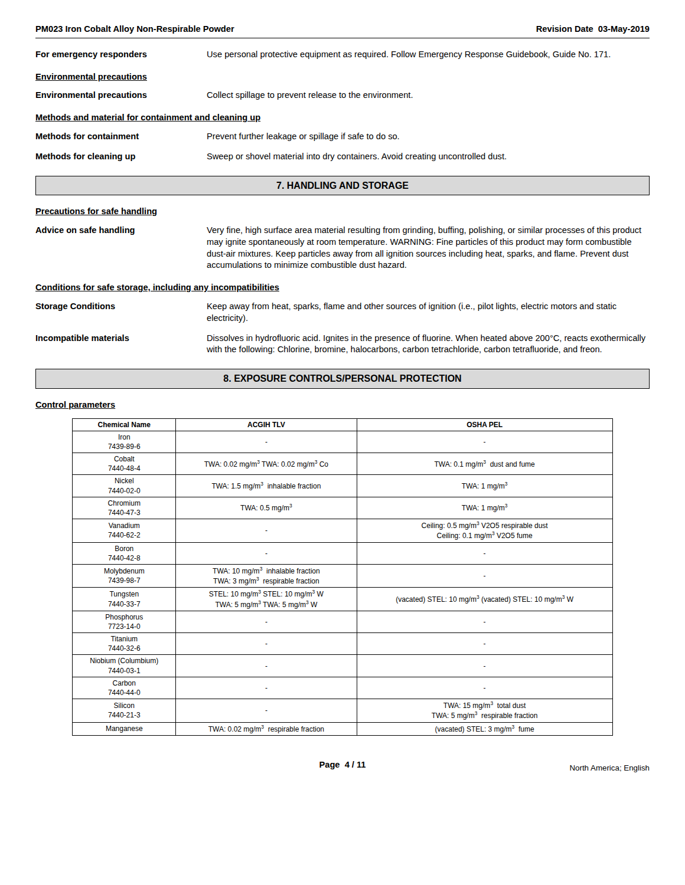PM023 Iron Cobalt Alloy Non-Respirable Powder Revision Date 03-May-2019
For emergency responders
Use personal protective equipment as required. Follow Emergency Response Guidebook, Guide No. 171.
Environmental precautions
Environmental precautions
Collect spillage to prevent release to the environment.
Methods and material for containment and cleaning up
Methods for containment
Prevent further leakage or spillage if safe to do so.
Methods for cleaning up
Sweep or shovel material into dry containers. Avoid creating uncontrolled dust.
7. HANDLING AND STORAGE
Precautions for safe handling
Advice on safe handling
Very fine, high surface area material resulting from grinding, buffing, polishing, or similar processes of this product may ignite spontaneously at room temperature. WARNING: Fine particles of this product may form combustible dust-air mixtures. Keep particles away from all ignition sources including heat, sparks, and flame. Prevent dust accumulations to minimize combustible dust hazard.
Conditions for safe storage, including any incompatibilities
Storage Conditions
Keep away from heat, sparks, flame and other sources of ignition (i.e., pilot lights, electric motors and static electricity).
Incompatible materials
Dissolves in hydrofluoric acid. Ignites in the presence of fluorine. When heated above 200°C, reacts exothermically with the following: Chlorine, bromine, halocarbons, carbon tetrachloride, carbon tetrafluoride, and freon.
8. EXPOSURE CONTROLS/PERSONAL PROTECTION
Control parameters
| Chemical Name | ACGIH TLV | OSHA PEL |
| --- | --- | --- |
| Iron 7439-89-6 | - | - |
| Cobalt 7440-48-4 | TWA: 0.02 mg/m 3 TWA: 0.02 mg/m 3 Co | TWA: 0.1 mg/m 3 dust and fume |
| Nickel 7440-02-0 | TWA: 1.5 mg/m 3 inhalable fraction | TWA: 1 mg/m 3 |
| Chromium 7440-47-3 | TWA: 0.5 mg/m 3 | TWA: 1 mg/m 3 |
| Vanadium 7440-62-2 | - | Ceiling: 0.5 mg/m 3 V2O5 respirable dust Ceiling: 0.1 mg/m 3 V2O5 fume |
| Boron 7440-42-8 | - | - |
| Molybdenum 7439-98-7 | TWA: 10 mg/m 3 inhalable fraction TWA: 3 mg/m 3 respirable fraction | - |
| Tungsten 7440-33-7 | STEL: 10 mg/m 3 STEL: 10 mg/m 3 W TWA: 5 mg/m 3 TWA: 5 mg/m 3 W | (vacated) STEL: 10 mg/m 3 (vacated) STEL: 10 mg/m 3 W |
| Phosphorus 7723-14-0 | - | - |
| Titanium 7440-32-6 | - | - |
| Niobium (Columbium) 7440-03-1 | - | - |
| Carbon 7440-44-0 | - | - |
| Silicon 7440-21-3 | - | TWA: 15 mg/m 3 total dust TWA: 5 mg/m 3 respirable fraction |
| Manganese | TWA: 0.02 mg/m 3 respirable fraction | (vacated) STEL: 3 mg/m 3 fume |
Page 4 / 11
North America; English